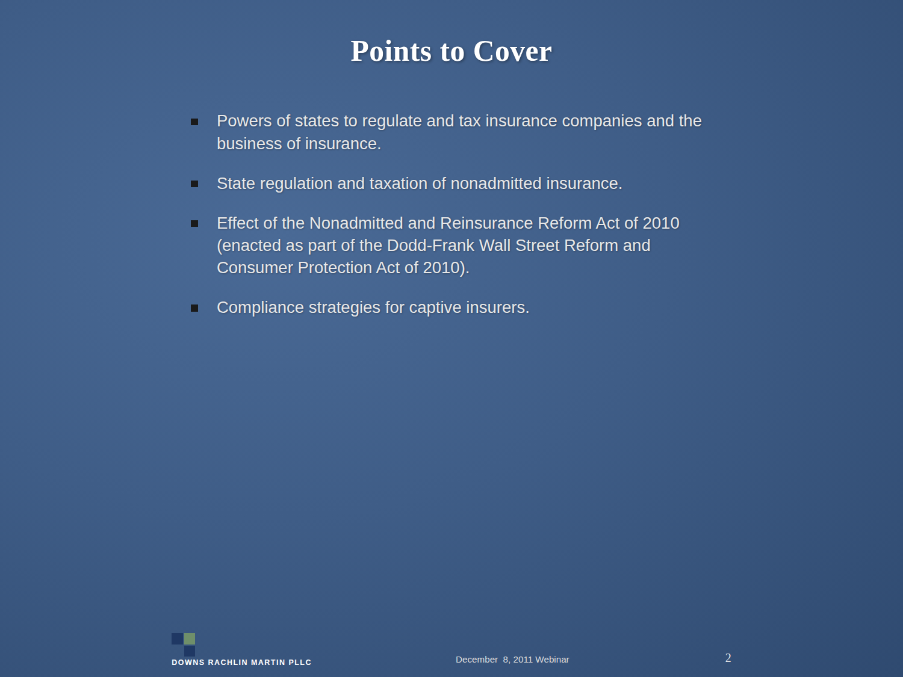Points to Cover
Powers of states to regulate and tax insurance companies and the business of insurance.
State regulation and taxation of nonadmitted insurance.
Effect of the Nonadmitted and Reinsurance Reform Act of 2010 (enacted as part of the Dodd-Frank Wall Street Reform and Consumer Protection Act of 2010).
Compliance strategies for captive insurers.
DOWNS RACHLIN MARTIN PLLC
December 8, 2011 Webinar
2